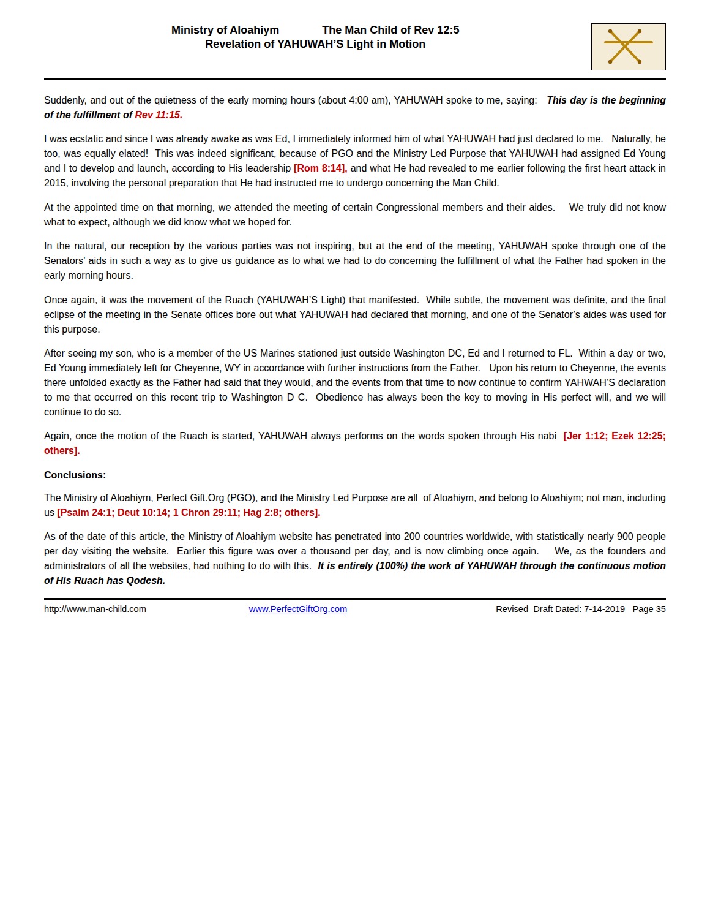| Ministry of Aloahiym The Man Child of Rev 12:5 Revelation of YAHUWAH’S Light in Motion | |
Suddenly, and out of the quietness of the early morning hours (about 4:00 am), YAHUWAH spoke to me, saying: This day is the beginning of the fulfillment of Rev 11:15.
I was ecstatic and since I was already awake as was Ed, I immediately informed him of what YAHUWAH had just declared to me. Naturally, he too, was equally elated! This was indeed significant, because of PGO and the Ministry Led Purpose that YAHUWAH had assigned Ed Young and I to develop and launch, according to His leadership [Rom 8:14], and what He had revealed to me earlier following the first heart attack in 2015, involving the personal preparation that He had instructed me to undergo concerning the Man Child.
At the appointed time on that morning, we attended the meeting of certain Congressional members and their aides. We truly did not know what to expect, although we did know what we hoped for.
In the natural, our reception by the various parties was not inspiring, but at the end of the meeting, YAHUWAH spoke through one of the Senators’ aids in such a way as to give us guidance as to what we had to do concerning the fulfillment of what the Father had spoken in the early morning hours.
Once again, it was the movement of the Ruach (YAHUWAH’S Light) that manifested. While subtle, the movement was definite, and the final eclipse of the meeting in the Senate offices bore out what YAHUWAH had declared that morning, and one of the Senator’s aides was used for this purpose.
After seeing my son, who is a member of the US Marines stationed just outside Washington DC, Ed and I returned to FL. Within a day or two, Ed Young immediately left for Cheyenne, WY in accordance with further instructions from the Father. Upon his return to Cheyenne, the events there unfolded exactly as the Father had said that they would, and the events from that time to now continue to confirm YAHWAH’S declaration to me that occurred on this recent trip to Washington D C. Obedience has always been the key to moving in His perfect will, and we will continue to do so.
Again, once the motion of the Ruach is started, YAHUWAH always performs on the words spoken through His nabi [Jer 1:12; Ezek 12:25; others].
Conclusions:
The Ministry of Aloahiym, Perfect Gift.Org (PGO), and the Ministry Led Purpose are all of Aloahiym, and belong to Aloahiym; not man, including us [Psalm 24:1; Deut 10:14; 1 Chron 29:11; Hag 2:8; others].
As of the date of this article, the Ministry of Aloahiym website has penetrated into 200 countries worldwide, with statistically nearly 900 people per day visiting the website. Earlier this figure was over a thousand per day, and is now climbing once again. We, as the founders and administrators of all the websites, had nothing to do with this. It is entirely (100%) the work of YAHUWAH through the continuous motion of His Ruach has Qodesh.
| http://www.man-child.com | www.PerfectGiftOrg.com | Revised Draft Dated: 7-14-2019 Page 35 |